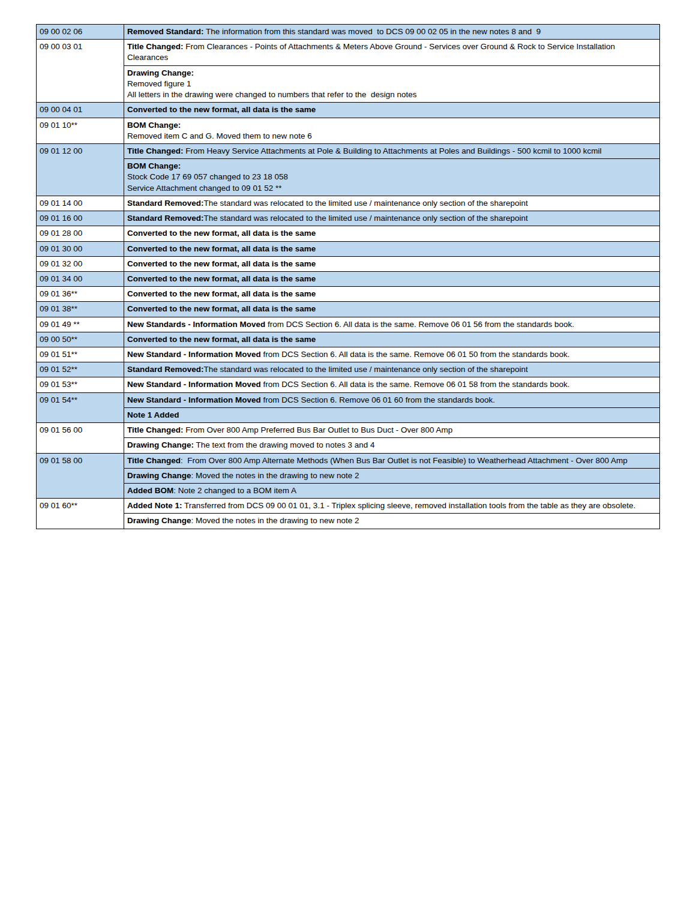| 09 00 02 06 | Removed Standard: The information from this standard was moved to DCS 09 00 02 05 in the new notes 8 and 9 |
| 09 00 03 01 | Title Changed: From Clearances - Points of Attachments & Meters Above Ground - Services over Ground & Rock to Service Installation Clearances |
| Drawing Change: Removed figure 1 All letters in the drawing were changed to numbers that refer to the design notes |
| 09 00 04 01 | Converted to the new format, all data is the same |
| 09 01 10** | BOM Change: Removed item C and G. Moved them to new note 6 |
| 09 01 12 00 | Title Changed: From Heavy Service Attachments at Pole & Building to Attachments at Poles and Buildings - 500 kcmil to 1000 kcmil |
| BOM Change: Stock Code 17 69 057 changed to 23 18 058 Service Attachment changed to 09 01 52 ** |
| 09 01 14 00 | Standard Removed: The standard was relocated to the limited use / maintenance only section of the sharepoint |
| 09 01 16 00 | Standard Removed: The standard was relocated to the limited use / maintenance only section of the sharepoint |
| 09 01 28 00 | Converted to the new format, all data is the same |
| 09 01 30 00 | Converted to the new format, all data is the same |
| 09 01 32 00 | Converted to the new format, all data is the same |
| 09 01 34 00 | Converted to the new format, all data is the same |
| 09 01 36** | Converted to the new format, all data is the same |
| 09 01 38** | Converted to the new format, all data is the same |
| 09 01 49 ** | New Standards - Information Moved from DCS Section 6. All data is the same. Remove 06 01 56 from the standards book. |
| 09 00 50** | Converted to the new format, all data is the same |
| 09 01 51** | New Standard - Information Moved from DCS Section 6. All data is the same. Remove 06 01 50 from the standards book. |
| 09 01 52** | Standard Removed: The standard was relocated to the limited use / maintenance only section of the sharepoint |
| 09 01 53** | New Standard - Information Moved from DCS Section 6. All data is the same. Remove 06 01 58 from the standards book. |
| 09 01 54** | New Standard - Information Moved from DCS Section 6. Remove 06 01 60 from the standards book. |
| Note 1 Added |
| 09 01 56 00 | Title Changed: From Over 800 Amp Preferred Bus Bar Outlet to Bus Duct - Over 800 Amp |
| Drawing Change: The text from the drawing moved to notes 3 and 4 |
| 09 01 58 00 | Title Changed : From Over 800 Amp Alternate Methods (When Bus Bar Outlet is not Feasible) to Weatherhead Attachment - Over 800 Amp |
| Drawing Change : Moved the notes in the drawing to new note 2 |
| Added BOM : Note 2 changed to a BOM item A |
| 09 01 60** | Added Note 1: Transferred from DCS 09 00 01 01, 3.1 - Triplex splicing sleeve, removed installation tools from the table as they are obsolete. |
| Drawing Change : Moved the notes in the drawing to new note 2 |